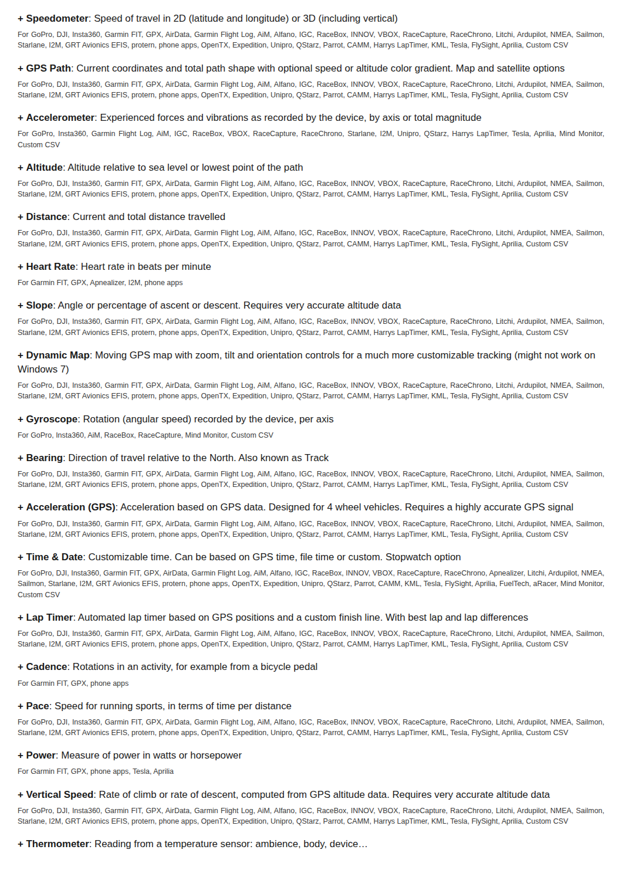+ Speedometer: Speed of travel in 2D (latitude and longitude) or 3D (including vertical)
For GoPro, DJI, Insta360, Garmin FIT, GPX, AirData, Garmin Flight Log, AiM, Alfano, IGC, RaceBox, INNOV, VBOX, RaceCapture, RaceChrono, Litchi, Ardupilot, NMEA, Sailmon, Starlane, I2M, GRT Avionics EFIS, protern, phone apps, OpenTX, Expedition, Unipro, QStarz, Parrot, CAMM, Harrys LapTimer, KML, Tesla, FlySight, Aprilia, Custom CSV
+ GPS Path: Current coordinates and total path shape with optional speed or altitude color gradient. Map and satellite options
For GoPro, DJI, Insta360, Garmin FIT, GPX, AirData, Garmin Flight Log, AiM, Alfano, IGC, RaceBox, INNOV, VBOX, RaceCapture, RaceChrono, Litchi, Ardupilot, NMEA, Sailmon, Starlane, I2M, GRT Avionics EFIS, protern, phone apps, OpenTX, Expedition, Unipro, QStarz, Parrot, CAMM, Harrys LapTimer, KML, Tesla, FlySight, Aprilia, Custom CSV
+ Accelerometer: Experienced forces and vibrations as recorded by the device, by axis or total magnitude
For GoPro, Insta360, Garmin Flight Log, AiM, IGC, RaceBox, VBOX, RaceCapture, RaceChrono, Starlane, I2M, Unipro, QStarz, Harrys LapTimer, Tesla, Aprilia, Mind Monitor, Custom CSV
+ Altitude: Altitude relative to sea level or lowest point of the path
For GoPro, DJI, Insta360, Garmin FIT, GPX, AirData, Garmin Flight Log, AiM, Alfano, IGC, RaceBox, INNOV, VBOX, RaceCapture, RaceChrono, Litchi, Ardupilot, NMEA, Sailmon, Starlane, I2M, GRT Avionics EFIS, protern, phone apps, OpenTX, Expedition, Unipro, QStarz, Parrot, CAMM, Harrys LapTimer, KML, Tesla, FlySight, Aprilia, Custom CSV
+ Distance: Current and total distance travelled
For GoPro, DJI, Insta360, Garmin FIT, GPX, AirData, Garmin Flight Log, AiM, Alfano, IGC, RaceBox, INNOV, VBOX, RaceCapture, RaceChrono, Litchi, Ardupilot, NMEA, Sailmon, Starlane, I2M, GRT Avionics EFIS, protern, phone apps, OpenTX, Expedition, Unipro, QStarz, Parrot, CAMM, Harrys LapTimer, KML, Tesla, FlySight, Aprilia, Custom CSV
+ Heart Rate: Heart rate in beats per minute
For Garmin FIT, GPX, Apnealizer, I2M, phone apps
+ Slope: Angle or percentage of ascent or descent. Requires very accurate altitude data
For GoPro, DJI, Insta360, Garmin FIT, GPX, AirData, Garmin Flight Log, AiM, Alfano, IGC, RaceBox, INNOV, VBOX, RaceCapture, RaceChrono, Litchi, Ardupilot, NMEA, Sailmon, Starlane, I2M, GRT Avionics EFIS, protern, phone apps, OpenTX, Expedition, Unipro, QStarz, Parrot, CAMM, Harrys LapTimer, KML, Tesla, FlySight, Aprilia, Custom CSV
+ Dynamic Map: Moving GPS map with zoom, tilt and orientation controls for a much more customizable tracking (might not work on Windows 7)
For GoPro, DJI, Insta360, Garmin FIT, GPX, AirData, Garmin Flight Log, AiM, Alfano, IGC, RaceBox, INNOV, VBOX, RaceCapture, RaceChrono, Litchi, Ardupilot, NMEA, Sailmon, Starlane, I2M, GRT Avionics EFIS, protern, phone apps, OpenTX, Expedition, Unipro, QStarz, Parrot, CAMM, Harrys LapTimer, KML, Tesla, FlySight, Aprilia, Custom CSV
+ Gyroscope: Rotation (angular speed) recorded by the device, per axis
For GoPro, Insta360, AiM, RaceBox, RaceCapture, Mind Monitor, Custom CSV
+ Bearing: Direction of travel relative to the North. Also known as Track
For GoPro, DJI, Insta360, Garmin FIT, GPX, AirData, Garmin Flight Log, AiM, Alfano, IGC, RaceBox, INNOV, VBOX, RaceCapture, RaceChrono, Litchi, Ardupilot, NMEA, Sailmon, Starlane, I2M, GRT Avionics EFIS, protern, phone apps, OpenTX, Expedition, Unipro, QStarz, Parrot, CAMM, Harrys LapTimer, KML, Tesla, FlySight, Aprilia, Custom CSV
+ Acceleration (GPS): Acceleration based on GPS data. Designed for 4 wheel vehicles. Requires a highly accurate GPS signal
For GoPro, DJI, Insta360, Garmin FIT, GPX, AirData, Garmin Flight Log, AiM, Alfano, IGC, RaceBox, INNOV, VBOX, RaceCapture, RaceChrono, Litchi, Ardupilot, NMEA, Sailmon, Starlane, I2M, GRT Avionics EFIS, protern, phone apps, OpenTX, Expedition, Unipro, QStarz, Parrot, CAMM, Harrys LapTimer, KML, Tesla, FlySight, Aprilia, Custom CSV
+ Time & Date: Customizable time. Can be based on GPS time, file time or custom. Stopwatch option
For GoPro, DJI, Insta360, Garmin FIT, GPX, AirData, Garmin Flight Log, AiM, Alfano, IGC, RaceBox, INNOV, VBOX, RaceCapture, RaceChrono, Apnealizer, Litchi, Ardupilot, NMEA, Sailmon, Starlane, I2M, GRT Avionics EFIS, protern, phone apps, OpenTX, Expedition, Unipro, QStarz, Parrot, CAMM, KML, Tesla, FlySight, Aprilia, FuelTech, aRacer, Mind Monitor, Custom CSV
+ Lap Timer: Automated lap timer based on GPS positions and a custom finish line. With best lap and lap differences
For GoPro, DJI, Insta360, Garmin FIT, GPX, AirData, Garmin Flight Log, AiM, Alfano, IGC, RaceBox, INNOV, VBOX, RaceCapture, RaceChrono, Litchi, Ardupilot, NMEA, Sailmon, Starlane, I2M, GRT Avionics EFIS, protern, phone apps, OpenTX, Expedition, Unipro, QStarz, Parrot, CAMM, Harrys LapTimer, KML, Tesla, FlySight, Aprilia, Custom CSV
+ Cadence: Rotations in an activity, for example from a bicycle pedal
For Garmin FIT, GPX, phone apps
+ Pace: Speed for running sports, in terms of time per distance
For GoPro, DJI, Insta360, Garmin FIT, GPX, AirData, Garmin Flight Log, AiM, Alfano, IGC, RaceBox, INNOV, VBOX, RaceCapture, RaceChrono, Litchi, Ardupilot, NMEA, Sailmon, Starlane, I2M, GRT Avionics EFIS, protern, phone apps, OpenTX, Expedition, Unipro, QStarz, Parrot, CAMM, Harrys LapTimer, KML, Tesla, FlySight, Aprilia, Custom CSV
+ Power: Measure of power in watts or horsepower
For Garmin FIT, GPX, phone apps, Tesla, Aprilia
+ Vertical Speed: Rate of climb or rate of descent, computed from GPS altitude data. Requires very accurate altitude data
For GoPro, DJI, Insta360, Garmin FIT, GPX, AirData, Garmin Flight Log, AiM, Alfano, IGC, RaceBox, INNOV, VBOX, RaceCapture, RaceChrono, Litchi, Ardupilot, NMEA, Sailmon, Starlane, I2M, GRT Avionics EFIS, protern, phone apps, OpenTX, Expedition, Unipro, QStarz, Parrot, CAMM, Harrys LapTimer, KML, Tesla, FlySight, Aprilia, Custom CSV
+ Thermometer: Reading from a temperature sensor: ambience, body, device…